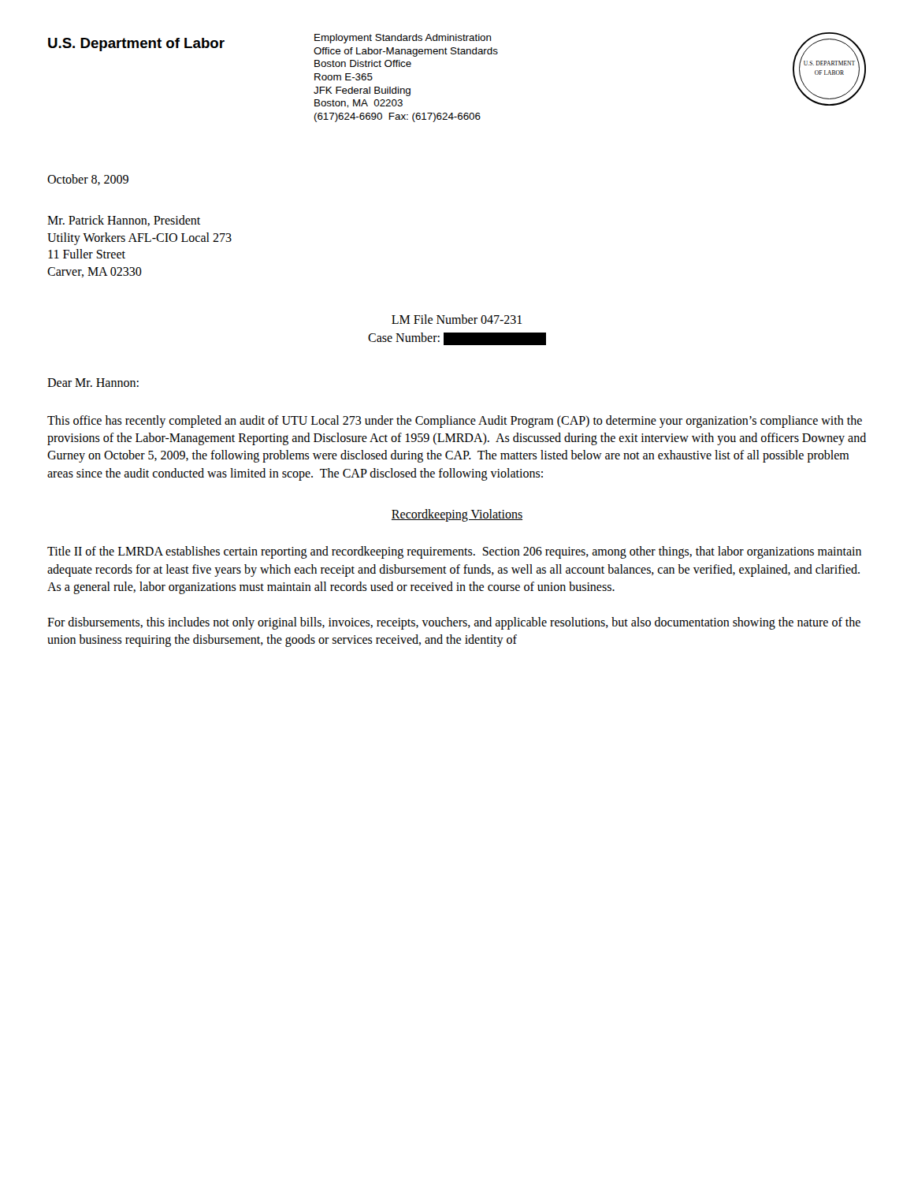U.S. Department of Labor
Employment Standards Administration
Office of Labor-Management Standards
Boston District Office
Room E-365
JFK Federal Building
Boston, MA 02203
(617)624-6690 Fax: (617)624-6606
October 8, 2009
Mr. Patrick Hannon, President
Utility Workers AFL-CIO Local 273
11 Fuller Street
Carver, MA 02330
LM File Number 047-231
Case Number:
Dear Mr. Hannon:
This office has recently completed an audit of UTU Local 273 under the Compliance Audit Program (CAP) to determine your organization’s compliance with the provisions of the Labor-Management Reporting and Disclosure Act of 1959 (LMRDA). As discussed during the exit interview with you and officers Downey and Gurney on October 5, 2009, the following problems were disclosed during the CAP. The matters listed below are not an exhaustive list of all possible problem areas since the audit conducted was limited in scope. The CAP disclosed the following violations:
Recordkeeping Violations
Title II of the LMRDA establishes certain reporting and recordkeeping requirements. Section 206 requires, among other things, that labor organizations maintain adequate records for at least five years by which each receipt and disbursement of funds, as well as all account balances, can be verified, explained, and clarified. As a general rule, labor organizations must maintain all records used or received in the course of union business.
For disbursements, this includes not only original bills, invoices, receipts, vouchers, and applicable resolutions, but also documentation showing the nature of the union business requiring the disbursement, the goods or services received, and the identity of